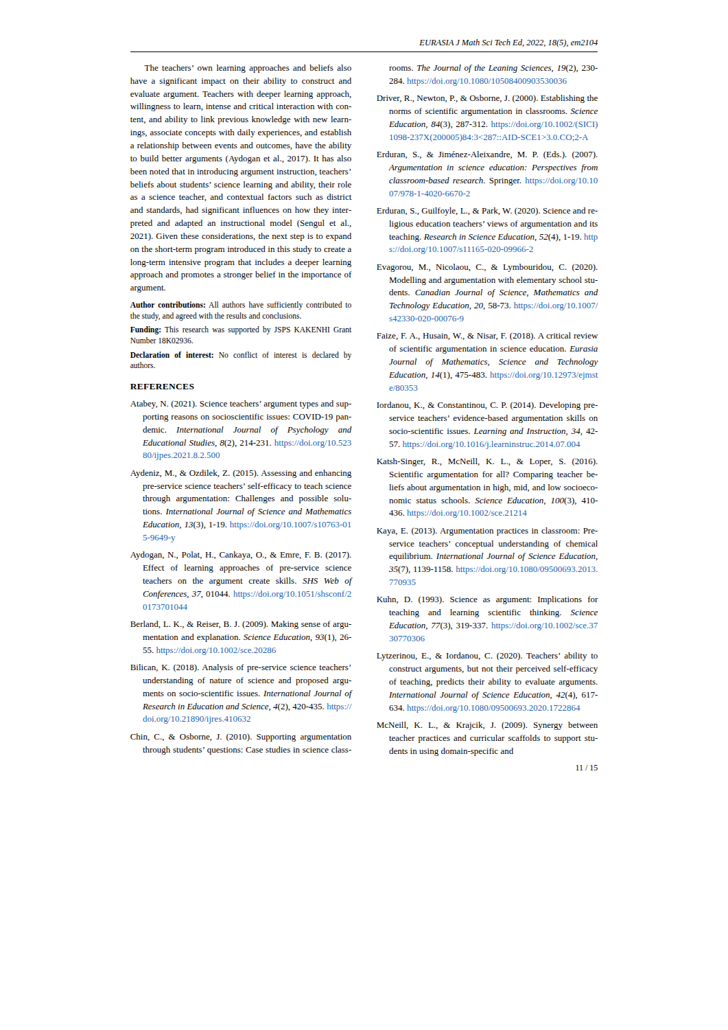EURASIA J Math Sci Tech Ed, 2022, 18(5), em2104
The teachers’ own learning approaches and beliefs also have a significant impact on their ability to construct and evaluate argument. Teachers with deeper learning approach, willingness to learn, intense and critical interaction with content, and ability to link previous knowledge with new learnings, associate concepts with daily experiences, and establish a relationship between events and outcomes, have the ability to build better arguments (Aydogan et al., 2017). It has also been noted that in introducing argument instruction, teachers’ beliefs about students’ science learning and ability, their role as a science teacher, and contextual factors such as district and standards, had significant influences on how they interpreted and adapted an instructional model (Sengul et al., 2021). Given these considerations, the next step is to expand on the short-term program introduced in this study to create a long-term intensive program that includes a deeper learning approach and promotes a stronger belief in the importance of argument.
Author contributions: All authors have sufficiently contributed to the study, and agreed with the results and conclusions.
Funding: This research was supported by JSPS KAKENHI Grant Number 18K02936.
Declaration of interest: No conflict of interest is declared by authors.
REFERENCES
Atabey, N. (2021). Science teachers’ argument types and supporting reasons on socioscientific issues: COVID-19 pandemic. International Journal of Psychology and Educational Studies, 8(2), 214-231. https://doi.org/10.52380/ijpes.2021.8.2.500
Aydeniz, M., & Ozdilek, Z. (2015). Assessing and enhancing pre-service science teachers’ self-efficacy to teach science through argumentation: Challenges and possible solutions. International Journal of Science and Mathematics Education, 13(3), 1-19. https://doi.org/10.1007/s10763-015-9649-y
Aydogan, N., Polat, H., Cankaya, O., & Emre, F. B. (2017). Effect of learning approaches of pre-service science teachers on the argument create skills. SHS Web of Conferences, 37, 01044. https://doi.org/10.1051/shsconf/20173701044
Berland, L. K., & Reiser, B. J. (2009). Making sense of argumentation and explanation. Science Education, 93(1), 26-55. https://doi.org/10.1002/sce.20286
Bilican, K. (2018). Analysis of pre-service science teachers’ understanding of nature of science and proposed arguments on socio-scientific issues. International Journal of Research in Education and Science, 4(2), 420-435. https://doi.org/10.21890/ijres.410632
Chin, C., & Osborne, J. (2010). Supporting argumentation through students’ questions: Case studies in science classrooms. The Journal of the Leaning Sciences, 19(2), 230-284. https://doi.org/10.1080/10508400903530036
Driver, R., Newton, P., & Osborne, J. (2000). Establishing the norms of scientific argumentation in classrooms. Science Education, 84(3), 287-312. https://doi.org/10.1002/(SICI)1098-237X(200005)84:3<287::AID-SCE1>3.0.CO;2-A
Erduran, S., & Jiménez-Aleixandre, M. P. (Eds.). (2007). Argumentation in science education: Perspectives from classroom-based research. Springer. https://doi.org/10.1007/978-1-4020-6670-2
Erduran, S., Guilfoyle, L., & Park, W. (2020). Science and religious education teachers’ views of argumentation and its teaching. Research in Science Education, 52(4), 1-19. https://doi.org/10.1007/s11165-020-09966-2
Evagorou, M., Nicolaou, C., & Lymbouridou, C. (2020). Modelling and argumentation with elementary school students. Canadian Journal of Science, Mathematics and Technology Education, 20, 58-73. https://doi.org/10.1007/s42330-020-00076-9
Faize, F. A., Husain, W., & Nisar, F. (2018). A critical review of scientific argumentation in science education. Eurasia Journal of Mathematics, Science and Technology Education, 14(1), 475-483. https://doi.org/10.12973/ejmste/80353
Iordanou, K., & Constantinou, C. P. (2014). Developing pre-service teachers’ evidence-based argumentation skills on socio-scientific issues. Learning and Instruction, 34, 42-57. https://doi.org/10.1016/j.learninstruc.2014.07.004
Katsh-Singer, R., McNeill, K. L., & Loper, S. (2016). Scientific argumentation for all? Comparing teacher beliefs about argumentation in high, mid, and low socioeconomic status schools. Science Education, 100(3), 410-436. https://doi.org/10.1002/sce.21214
Kaya, E. (2013). Argumentation practices in classroom: Pre-service teachers’ conceptual understanding of chemical equilibrium. International Journal of Science Education, 35(7), 1139-1158. https://doi.org/10.1080/09500693.2013.770935
Kuhn, D. (1993). Science as argument: Implications for teaching and learning scientific thinking. Science Education, 77(3), 319-337. https://doi.org/10.1002/sce.3730770306
Lytzerinou, E., & Iordanou, C. (2020). Teachers’ ability to construct arguments, but not their perceived self-efficacy of teaching, predicts their ability to evaluate arguments. International Journal of Science Education, 42(4), 617-634. https://doi.org/10.1080/09500693.2020.1722864
McNeill, K. L., & Krajcik, J. (2009). Synergy between teacher practices and curricular scaffolds to support students in using domain-specific and
11 / 15